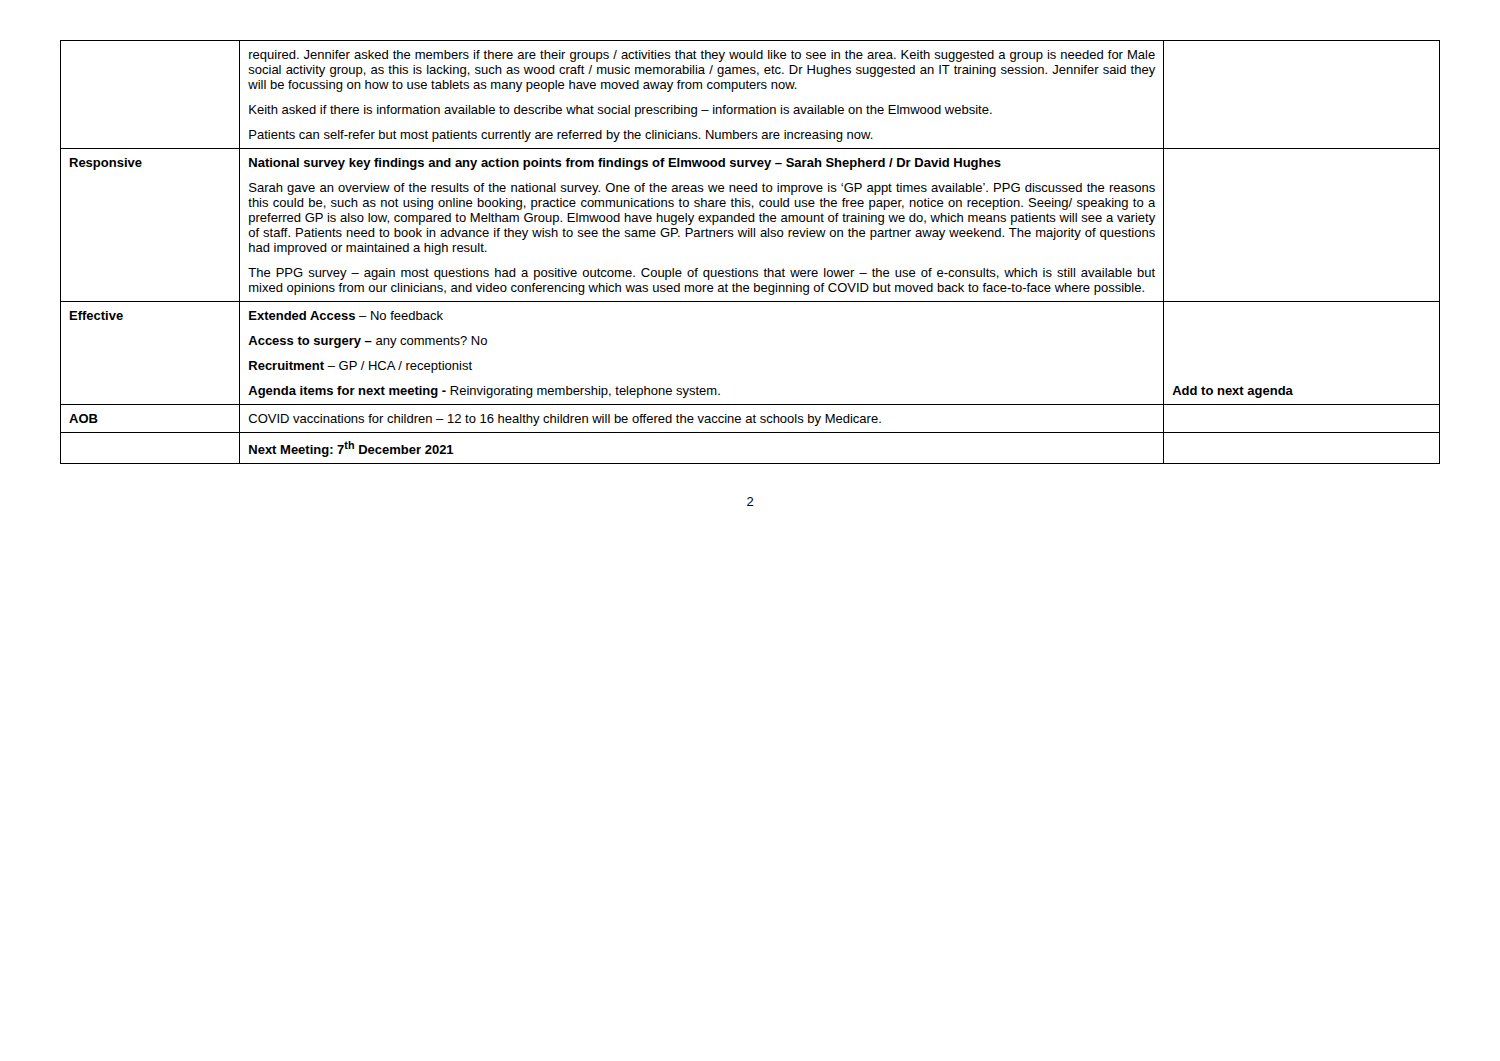| | required. Jennifer asked the members if there are their groups / activities that they would like to see in the area. Keith suggested a group is needed for Male social activity group, as this is lacking, such as wood craft / music memorabilia / games, etc. Dr Hughes suggested an IT training session. Jennifer said they will be focussing on how to use tablets as many people have moved away from computers now. Keith asked if there is information available to describe what social prescribing – information is available on the Elmwood website. Patients can self-refer but most patients currently are referred by the clinicians. Numbers are increasing now. | |
| Responsive | National survey key findings and any action points from findings of Elmwood survey – Sarah Shepherd / Dr David Hughes Sarah gave an overview of the results of the national survey. One of the areas we need to improve is ‘GP appt times available’. PPG discussed the reasons this could be, such as not using online booking, practice communications to share this, could use the free paper, notice on reception. Seeing/ speaking to a preferred GP is also low, compared to Meltham Group. Elmwood have hugely expanded the amount of training we do, which means patients will see a variety of staff. Patients need to book in advance if they wish to see the same GP. Partners will also review on the partner away weekend. The majority of questions had improved or maintained a high result. The PPG survey – again most questions had a positive outcome. Couple of questions that were lower – the use of e-consults, which is still available but mixed opinions from our clinicians, and video conferencing which was used more at the beginning of COVID but moved back to face-to-face where possible. | |
| Effective | Extended Access – No feedback Access to surgery – any comments? No Recruitment – GP / HCA / receptionist Agenda items for next meeting - Reinvigorating membership, telephone system. | Add to next agenda |
| AOB | COVID vaccinations for children – 12 to 16 healthy children will be offered the vaccine at schools by Medicare. | |
| | Next Meeting: 7 th December 2021 | |
2